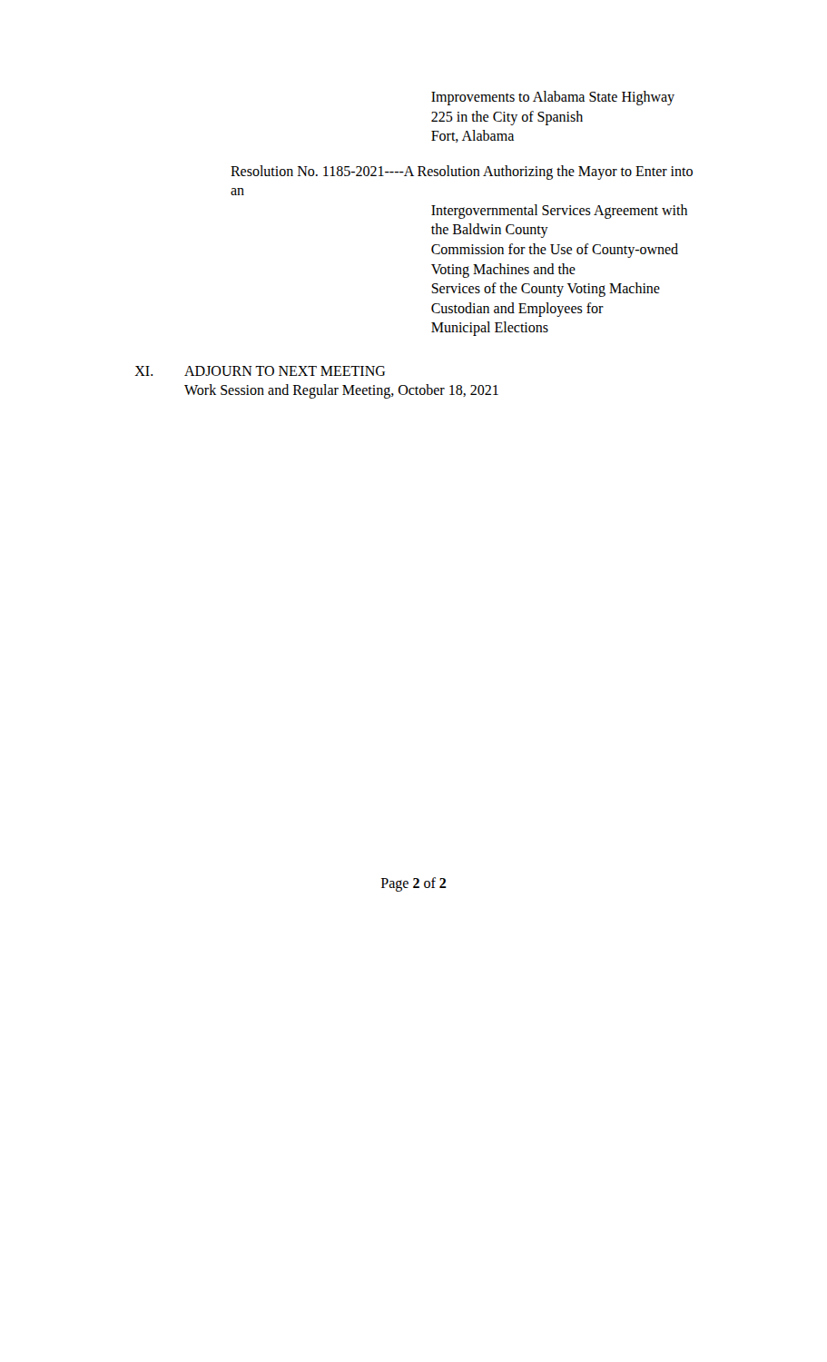Improvements to Alabama State Highway 225 in the City of Spanish
Fort, Alabama
Resolution No. 1185-2021----A Resolution Authorizing the Mayor to Enter into an
Intergovernmental Services Agreement with the Baldwin County
Commission for the Use of County-owned Voting Machines and the
Services of the County Voting Machine Custodian and Employees for
Municipal Elections
XI.
ADJOURN TO NEXT MEETING
Work Session and Regular Meeting, October 18, 2021
Page 2 of 2